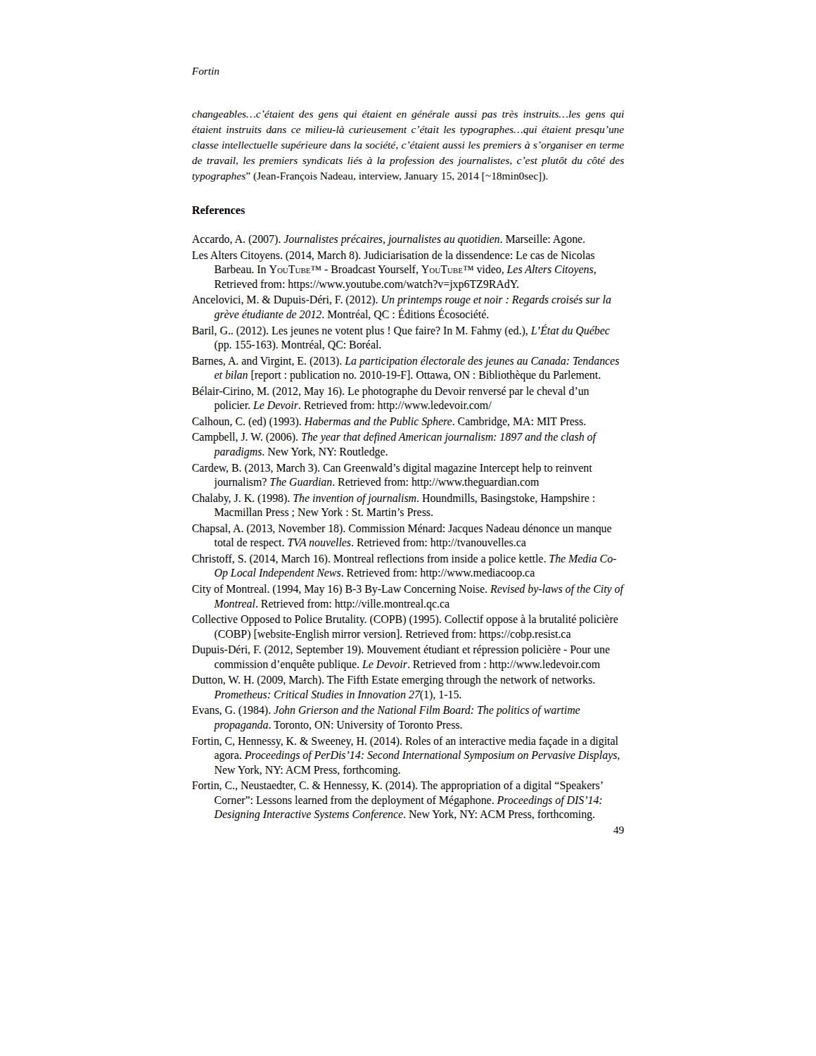Fortin
changeables…c’étaient des gens qui étaient en générale aussi pas très instruits…les gens qui étaient instruits dans ce milieu-là curieusement c’était les typographes…qui étaient presqu’une classe intellectuelle supérieure dans la société, c’étaient aussi les premiers à s’organiser en terme de travail, les premiers syndicats liés à la profession des journalistes, c’est plutôt du côté des typographes” (Jean-François Nadeau, interview, January 15, 2014 [~18min0sec]).
References
Accardo, A. (2007). Journalistes précaires, journalistes au quotidien. Marseille: Agone.
Les Alters Citoyens. (2014, March 8). Judiciarisation de la dissendence: Le cas de Nicolas Barbeau. In YouTube™ - Broadcast Yourself, YouTube™ video, Les Alters Citoyens, Retrieved from: https://www.youtube.com/watch?v=jxp6TZ9RAdY.
Ancelovici, M. & Dupuis-Déri, F. (2012). Un printemps rouge et noir : Regards croisés sur la grève étudiante de 2012. Montréal, QC : Éditions Écosociété.
Baril, G.. (2012). Les jeunes ne votent plus ! Que faire? In M. Fahmy (ed.), L’État du Québec (pp. 155-163). Montréal, QC: Boréal.
Barnes, A. and Virgint, E. (2013). La participation électorale des jeunes au Canada: Tendances et bilan [report : publication no. 2010-19-F]. Ottawa, ON : Bibliothèque du Parlement.
Bélair-Cirino, M. (2012, May 16). Le photographe du Devoir renversé par le cheval d’un policier. Le Devoir. Retrieved from: http://www.ledevoir.com/
Calhoun, C. (ed) (1993). Habermas and the Public Sphere. Cambridge, MA: MIT Press.
Campbell, J. W. (2006). The year that defined American journalism: 1897 and the clash of paradigms. New York, NY: Routledge.
Cardew, B. (2013, March 3). Can Greenwald’s digital magazine Intercept help to reinvent journalism? The Guardian. Retrieved from: http://www.theguardian.com
Chalaby, J. K. (1998). The invention of journalism. Houndmills, Basingstoke, Hampshire : Macmillan Press ; New York : St. Martin’s Press.
Chapsal, A. (2013, November 18). Commission Ménard: Jacques Nadeau dénonce un manque total de respect. TVA nouvelles. Retrieved from: http://tvanouvelles.ca
Christoff, S. (2014, March 16). Montreal reflections from inside a police kettle. The Media Co-Op Local Independent News. Retrieved from: http://www.mediacoop.ca
City of Montreal. (1994, May 16) B-3 By-Law Concerning Noise. Revised by-laws of the City of Montreal. Retrieved from: http://ville.montreal.qc.ca
Collective Opposed to Police Brutality. (COPB) (1995). Collectif oppose à la brutalité policière (COBP) [website-English mirror version]. Retrieved from: https://cobp.resist.ca
Dupuis-Déri, F. (2012, September 19). Mouvement étudiant et répression policière - Pour une commission d’enquête publique. Le Devoir. Retrieved from : http://www.ledevoir.com
Dutton, W. H. (2009, March). The Fifth Estate emerging through the network of networks. Prometheus: Critical Studies in Innovation 27(1), 1-15.
Evans, G. (1984). John Grierson and the National Film Board: The politics of wartime propaganda. Toronto, ON: University of Toronto Press.
Fortin, C, Hennessy, K. & Sweeney, H. (2014). Roles of an interactive media façade in a digital agora. Proceedings of PerDis’14: Second International Symposium on Pervasive Displays, New York, NY: ACM Press, forthcoming.
Fortin, C., Neustaedter, C. & Hennessy, K. (2014). The appropriation of a digital “Speakers’ Corner”: Lessons learned from the deployment of Mégaphone. Proceedings of DIS’14: Designing Interactive Systems Conference. New York, NY: ACM Press, forthcoming.
49